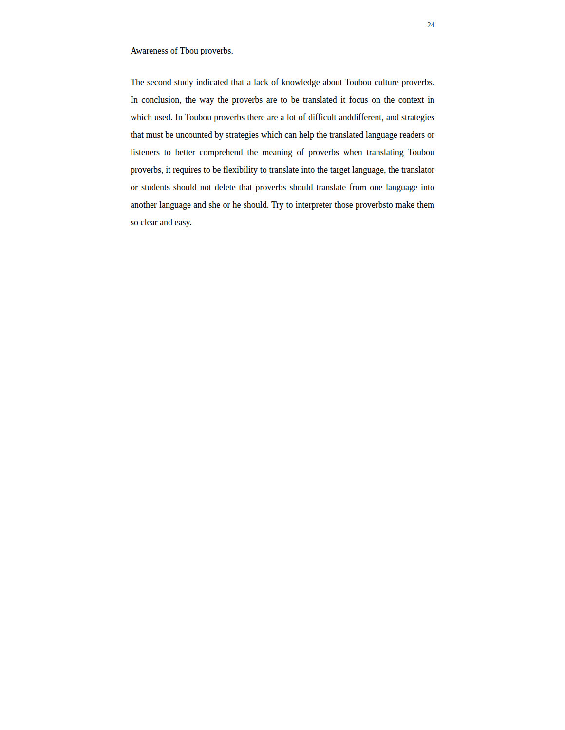24
Awareness of Tbou proverbs.
The second study indicated that a lack of knowledge about Toubou culture proverbs. In conclusion, the way the proverbs are to be translated it focus on the context in which used. In Toubou proverbs there are a lot of difficult anddifferent, and strategies that must be uncounted by strategies which can help the translated language readers or listeners to better comprehend the meaning of proverbs when translating Toubou proverbs, it requires to be flexibility to translate into the target language, the translator or students should not delete that proverbs should translate from one language into another language and she or he should. Try to interpreter those proverbsto make them so clear and easy.